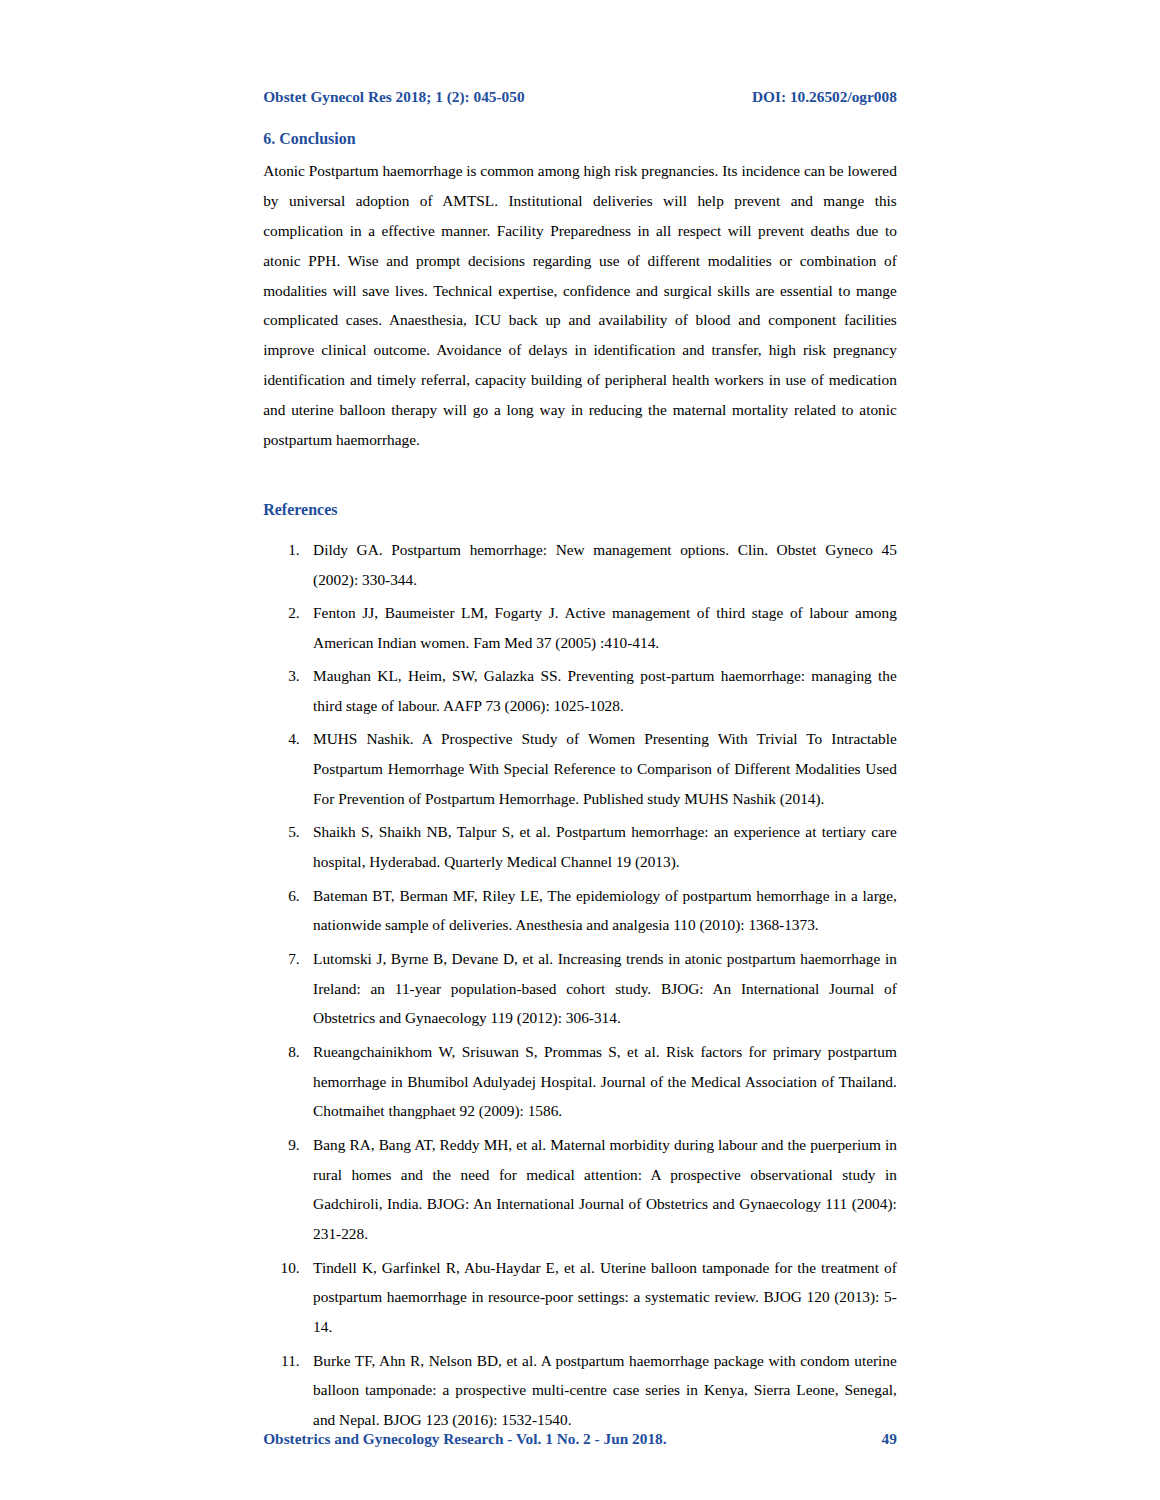Obstet Gynecol Res 2018; 1 (2): 045-050
DOI: 10.26502/ogr008
6. Conclusion
Atonic Postpartum haemorrhage is common among high risk pregnancies. Its incidence can be lowered by universal adoption of AMTSL. Institutional deliveries will help prevent and mange this complication in a effective manner. Facility Preparedness in all respect will prevent deaths due to atonic PPH. Wise and prompt decisions regarding use of different modalities or combination of modalities will save lives. Technical expertise, confidence and surgical skills are essential to mange complicated cases. Anaesthesia, ICU back up and availability of blood and component facilities improve clinical outcome. Avoidance of delays in identification and transfer, high risk pregnancy identification and timely referral, capacity building of peripheral health workers in use of medication and uterine balloon therapy will go a long way in reducing the maternal mortality related to atonic postpartum haemorrhage.
References
Dildy GA. Postpartum hemorrhage: New management options. Clin. Obstet Gyneco 45 (2002): 330-344.
Fenton JJ, Baumeister LM, Fogarty J. Active management of third stage of labour among American Indian women. Fam Med 37 (2005) :410-414.
Maughan KL, Heim, SW, Galazka SS. Preventing post-partum haemorrhage: managing the third stage of labour. AAFP 73 (2006): 1025-1028.
MUHS Nashik. A Prospective Study of Women Presenting With Trivial To Intractable Postpartum Hemorrhage With Special Reference to Comparison of Different Modalities Used For Prevention of Postpartum Hemorrhage. Published study MUHS Nashik (2014).
Shaikh S, Shaikh NB, Talpur S, et al. Postpartum hemorrhage: an experience at tertiary care hospital, Hyderabad. Quarterly Medical Channel 19 (2013).
Bateman BT, Berman MF, Riley LE, The epidemiology of postpartum hemorrhage in a large, nationwide sample of deliveries. Anesthesia and analgesia 110 (2010): 1368-1373.
Lutomski J, Byrne B, Devane D, et al. Increasing trends in atonic postpartum haemorrhage in Ireland: an 11‑year population‑based cohort study. BJOG: An International Journal of Obstetrics and Gynaecology 119 (2012): 306-314.
Rueangchainikhom W, Srisuwan S, Prommas S, et al. Risk factors for primary postpartum hemorrhage in Bhumibol Adulyadej Hospital. Journal of the Medical Association of Thailand. Chotmaihet thangphaet 92 (2009): 1586.
Bang RA, Bang AT, Reddy MH, et al. Maternal morbidity during labour and the puerperium in rural homes and the need for medical attention: A prospective observational study in Gadchiroli, India. BJOG: An International Journal of Obstetrics and Gynaecology 111 (2004): 231-228.
Tindell K, Garfinkel R, Abu-Haydar E, et al. Uterine balloon tamponade for the treatment of postpartum haemorrhage in resource-poor settings: a systematic review. BJOG 120 (2013): 5-14.
Burke TF, Ahn R, Nelson BD, et al. A postpartum haemorrhage package with condom uterine balloon tamponade: a prospective multi-centre case series in Kenya, Sierra Leone, Senegal, and Nepal. BJOG 123 (2016): 1532-1540.
Obstetrics and Gynecology Research - Vol. 1 No. 2 - Jun 2018.
49